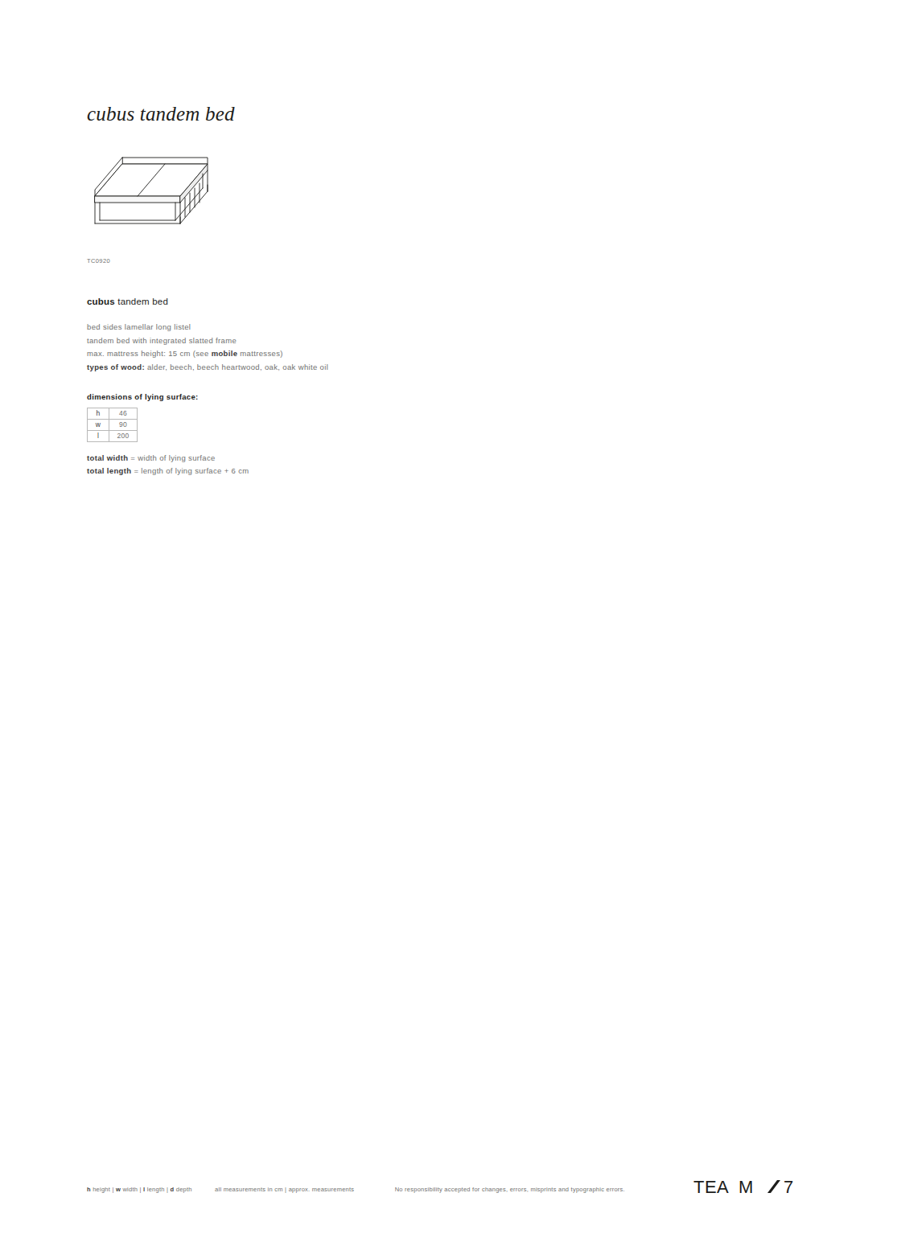cubus tandem bed
TC0920
cubus tandem bed
bed sides lamellar long listel
tandem bed with integrated slatted frame
max. mattress height: 15 cm (see mobile mattresses)
types of wood: alder, beech, beech heartwood, oak, oak white oil
dimensions of lying surface:
| h | 46 |
| w | 90 |
| l | 200 |
total width = width of lying surface
total length = length of lying surface + 6 cm
h height | w width | l length | d depth all measurements in cm | approx. measurements No responsibility accepted for changes, errors, misprints and typographic errors.
TEA M 7